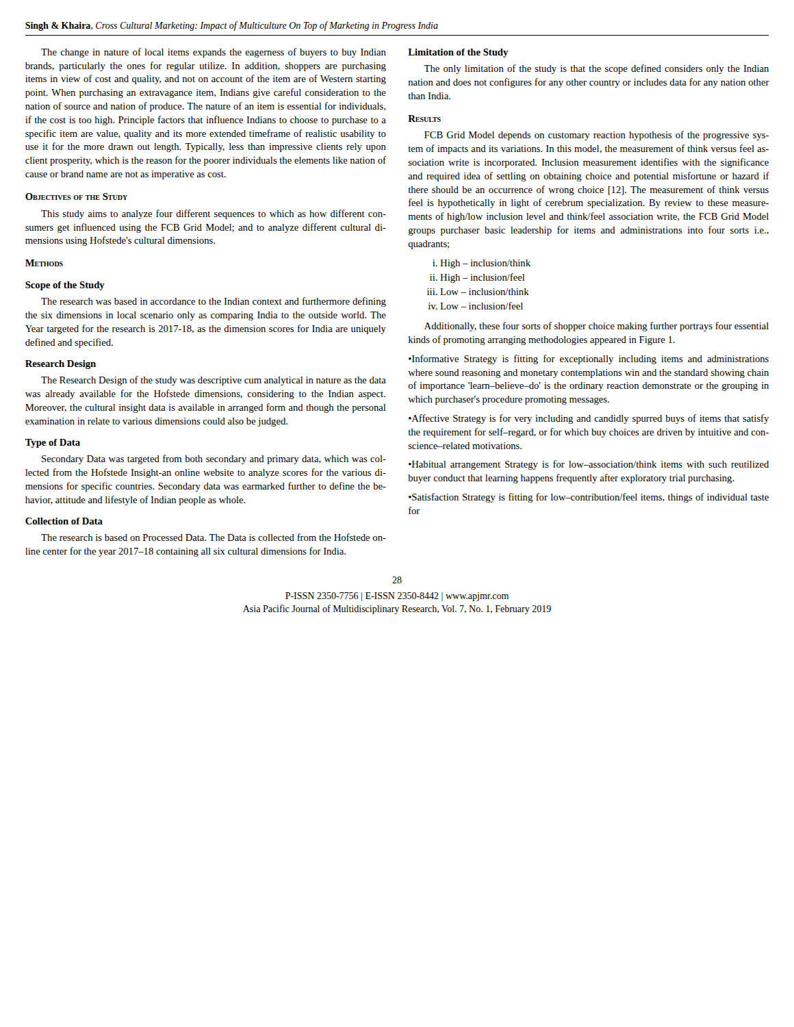Singh & Khaira, Cross Cultural Marketing: Impact of Multiculture On Top of Marketing in Progress India
The change in nature of local items expands the eagerness of buyers to buy Indian brands, particularly the ones for regular utilize. In addition, shoppers are purchasing items in view of cost and quality, and not on account of the item are of Western starting point. When purchasing an extravagance item, Indians give careful consideration to the nation of source and nation of produce. The nature of an item is essential for individuals, if the cost is too high. Principle factors that influence Indians to choose to purchase to a specific item are value, quality and its more extended timeframe of realistic usability to use it for the more drawn out length. Typically, less than impressive clients rely upon client prosperity, which is the reason for the poorer individuals the elements like nation of cause or brand name are not as imperative as cost.
Objectives of the Study
This study aims to analyze four different sequences to which as how different consumers get influenced using the FCB Grid Model; and to analyze different cultural dimensions using Hofstede's cultural dimensions.
Methods
Scope of the Study
The research was based in accordance to the Indian context and furthermore defining the six dimensions in local scenario only as comparing India to the outside world. The Year targeted for the research is 2017-18, as the dimension scores for India are uniquely defined and specified.
Research Design
The Research Design of the study was descriptive cum analytical in nature as the data was already available for the Hofstede dimensions, considering to the Indian aspect. Moreover, the cultural insight data is available in arranged form and though the personal examination in relate to various dimensions could also be judged.
Type of Data
Secondary Data was targeted from both secondary and primary data, which was collected from the Hofstede Insight-an online website to analyze scores for the various dimensions for specific countries. Secondary data was earmarked further to define the behavior, attitude and lifestyle of Indian people as whole.
Collection of Data
The research is based on Processed Data. The Data is collected from the Hofstede online center for the year 2017–18 containing all six cultural dimensions for India.
Limitation of the Study
The only limitation of the study is that the scope defined considers only the Indian nation and does not configures for any other country or includes data for any nation other than India.
Results
FCB Grid Model depends on customary reaction hypothesis of the progressive system of impacts and its variations. In this model, the measurement of think versus feel association write is incorporated. Inclusion measurement identifies with the significance and required idea of settling on obtaining choice and potential misfortune or hazard if there should be an occurrence of wrong choice [12]. The measurement of think versus feel is hypothetically in light of cerebrum specialization. By review to these measurements of high/low inclusion level and think/feel association write, the FCB Grid Model groups purchaser basic leadership for items and administrations into four sorts i.e., quadrants;
High – inclusion/think
High – inclusion/feel
Low – inclusion/think
Low – inclusion/feel
Additionally, these four sorts of shopper choice making further portrays four essential kinds of promoting arranging methodologies appeared in Figure 1.
•Informative Strategy is fitting for exceptionally including items and administrations where sound reasoning and monetary contemplations win and the standard showing chain of importance 'learn–believe–do' is the ordinary reaction demonstrate or the grouping in which purchaser's procedure promoting messages.
•Affective Strategy is for very including and candidly spurred buys of items that satisfy the requirement for self–regard, or for which buy choices are driven by intuitive and conscience–related motivations.
•Habitual arrangement Strategy is for low–association/think items with such reutilized buyer conduct that learning happens frequently after exploratory trial purchasing.
•Satisfaction Strategy is fitting for low–contribution/feel items, things of individual taste for
28 P-ISSN 2350-7756 | E-ISSN 2350-8442 | www.apjmr.com
Asia Pacific Journal of Multidisciplinary Research, Vol. 7, No. 1, February 2019